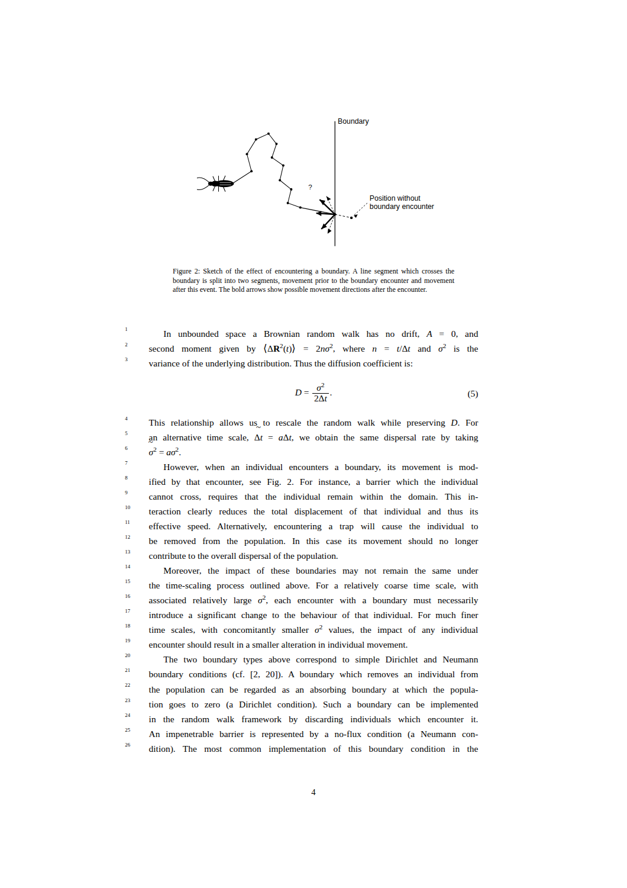Boundary ? Position without boundary encounter
Figure 2: Sketch of the effect of encountering a boundary. A line segment which crosses the boundary is split into two segments, movement prior to the boundary encounter and movement after this event. The bold arrows show possible movement directions after the encounter.
In unbounded space a Brownian random walk has no drift, A = 0, and
second moment given by ⟨ΔR2(t)⟩ = 2nσ2, where n = t/Δt and σ2 is the
variance of the underlying distribution. Thus the diffusion coefficient is:
D = σ2 2Δt . (5)
This relationship allows us to rescale the random walk while preserving D. For
an alternative time scale, ~Δt = a Δt, we obtain the same dispersal rate by taking
~σ2 = aσ2.
However, when an individual encounters a boundary, its movement is mod-
ified by that encounter, see Fig. 2. For instance, a barrier which the individual
cannot cross, requires that the individual remain within the domain. This in-
teraction clearly reduces the total displacement of that individual and thus its
effective speed. Alternatively, encountering a trap will cause the individual to
be removed from the population. In this case its movement should no longer
contribute to the overall dispersal of the population.
Moreover, the impact of these boundaries may not remain the same under
the time-scaling process outlined above. For a relatively coarse time scale, with
associated relatively large σ2, each encounter with a boundary must necessarily
introduce a significant change to the behaviour of that individual. For much finer
time scales, with concomitantly smaller σ2 values, the impact of any individual
encounter should result in a smaller alteration in individual movement.
The two boundary types above correspond to simple Dirichlet and Neumann
boundary conditions (cf. [2, 20]). A boundary which removes an individual from
the population can be regarded as an absorbing boundary at which the popula-
tion goes to zero (a Dirichlet condition). Such a boundary can be implemented
in the random walk framework by discarding individuals which encounter it.
An impenetrable barrier is represented by a no-flux condition (a Neumann con-
dition). The most common implementation of this boundary condition in the
4